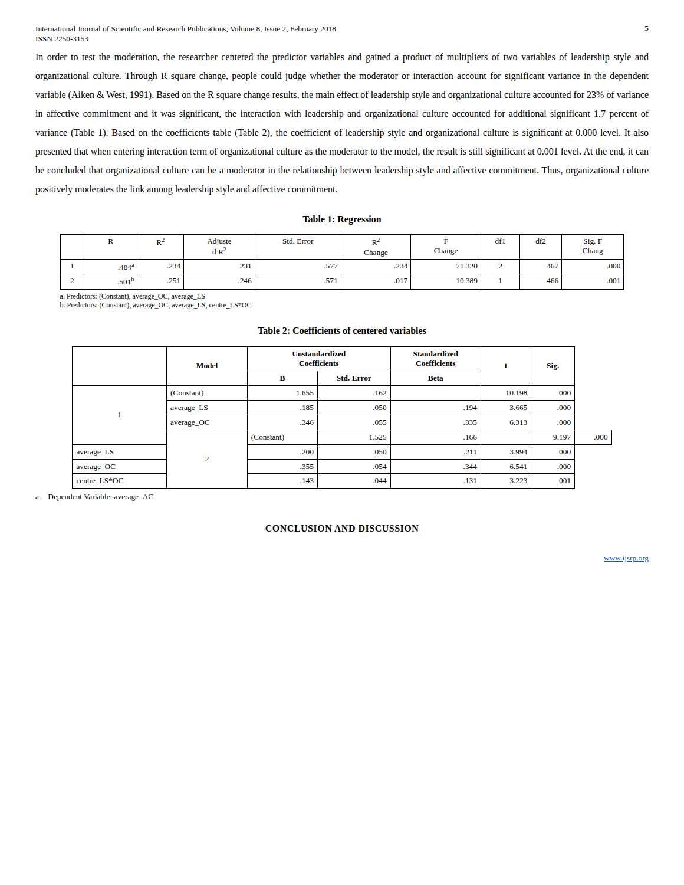International Journal of Scientific and Research Publications, Volume 8, Issue 2, February 2018
ISSN 2250-3153
5
In order to test the moderation, the researcher centered the predictor variables and gained a product of multipliers of two variables of leadership style and organizational culture. Through R square change, people could judge whether the moderator or interaction account for significant variance in the dependent variable (Aiken & West, 1991). Based on the R square change results, the main effect of leadership style and organizational culture accounted for 23% of variance in affective commitment and it was significant, the interaction with leadership and organizational culture accounted for additional significant 1.7 percent of variance (Table 1). Based on the coefficients table (Table 2), the coefficient of leadership style and organizational culture is significant at 0.000 level. It also presented that when entering interaction term of organizational culture as the moderator to the model, the result is still significant at 0.001 level. At the end, it can be concluded that organizational culture can be a moderator in the relationship between leadership style and affective commitment. Thus, organizational culture positively moderates the link among leadership style and affective commitment.
Table 1: Regression
| | R | R 2 | Adjuste d R 2 | Std. Error | R 2 Change | F Change | df1 | df2 | Sig. F Chang |
| 1 | .484 a | .234 | 231 | .577 | .234 | 71.320 | 2 | 467 | .000 |
| 2 | .501 b | .251 | .246 | .571 | .017 | 10.389 | 1 | 466 | .001 |
a. Predictors: (Constant), average_OC, average_LS
b. Predictors: (Constant), average_OC, average_LS, centre_LS*OC
Table 2: Coefficients of centered variables
| | Model | Unstandardized Coefficients | Standardized Coefficients | t | Sig. |
| --- | --- | --- | --- | --- | --- |
| B | Std. Error | Beta |
| 1 | (Constant) | 1.655 | .162 | | 10.198 | .000 |
| average_LS | .185 | .050 | .194 | 3.665 | .000 |
| average_OC | .346 | .055 | .335 | 6.313 | .000 |
| 2 | (Constant) | 1.525 | .166 | | 9.197 | .000 |
| average_LS | .200 | .050 | .211 | 3.994 | .000 |
| average_OC | .355 | .054 | .344 | 6.541 | .000 |
| centre_LS*OC | .143 | .044 | .131 | 3.223 | .001 |
a. Dependent Variable: average_AC
CONCLUSION AND DISCUSSION
www.ijsrp.org